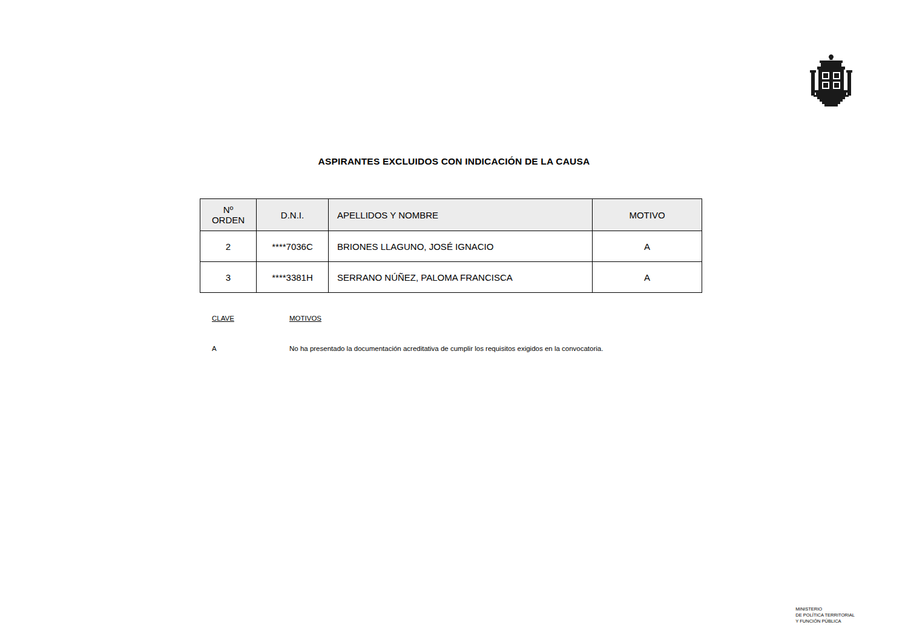ASPIRANTES EXCLUIDOS CON INDICACIÓN DE LA CAUSA
| Nº ORDEN | D.N.I. | APELLIDOS Y NOMBRE | MOTIVO |
| --- | --- | --- | --- |
| 2 | ****7036C | BRIONES LLAGUNO, JOSÉ IGNACIO | A |
| 3 | ****3381H | SERRANO NÚÑEZ, PALOMA FRANCISCA | A |
CLAVE MOTIVOS
A No ha presentado la documentación acreditativa de cumplir los requisitos exigidos en la convocatoria.
MINISTERIO
DE POLÍTICA TERRITORIAL
Y FUNCIÓN PÚBLICA